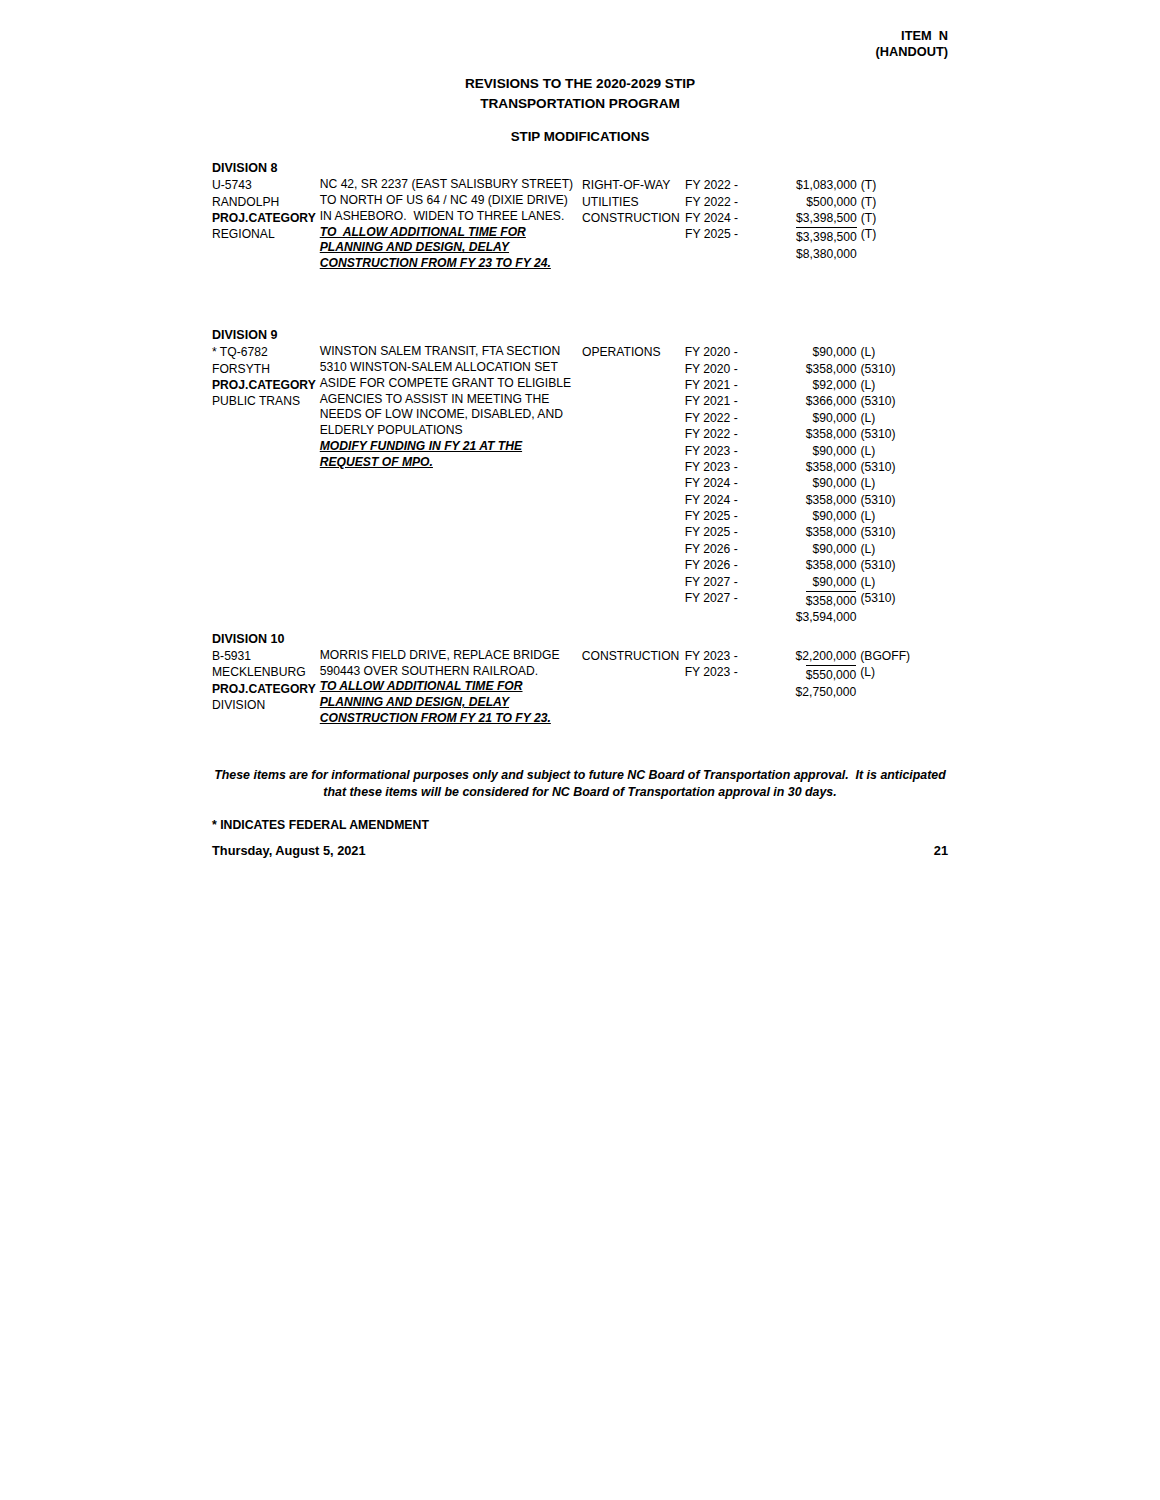ITEM N
(HANDOUT)
REVISIONS TO THE 2020-2029 STIP
TRANSPORTATION PROGRAM
STIP MODIFICATIONS
DIVISION 8
| U-5743 RANDOLPH PROJ.CATEGORY REGIONAL | NC 42, SR 2237 (EAST SALISBURY STREET) TO NORTH OF US 64 / NC 49 (DIXIE DRIVE) IN ASHEBORO. WIDEN TO THREE LANES. TO ALLOW ADDITIONAL TIME FOR PLANNING AND DESIGN, DELAY CONSTRUCTION FROM FY 23 TO FY 24. | RIGHT-OF-WAY UTILITIES CONSTRUCTION | FY 2022 - FY 2022 - FY 2024 - FY 2025 - | $1,083,000 $500,000 $3,398,500 $3,398,500 $8,380,000 | (T) (T) (T) (T) |
DIVISION 9
| * TQ-6782 FORSYTH PROJ.CATEGORY PUBLIC TRANS | WINSTON SALEM TRANSIT, FTA SECTION 5310 WINSTON-SALEM ALLOCATION SET ASIDE FOR COMPETE GRANT TO ELIGIBLE AGENCIES TO ASSIST IN MEETING THE NEEDS OF LOW INCOME, DISABLED, AND ELDERLY POPULATIONS MODIFY FUNDING IN FY 21 AT THE REQUEST OF MPO. | OPERATIONS | FY 2020 - FY 2020 - FY 2021 - FY 2021 - FY 2022 - FY 2022 - FY 2023 - FY 2023 - FY 2024 - FY 2024 - FY 2025 - FY 2025 - FY 2026 - FY 2026 - FY 2027 - FY 2027 - | $90,000 $358,000 $92,000 $366,000 $90,000 $358,000 $90,000 $358,000 $90,000 $358,000 $90,000 $358,000 $90,000 $358,000 $90,000 $358,000 $3,594,000 | (L) (5310) (L) (5310) (L) (5310) (L) (5310) (L) (5310) (L) (5310) (L) (5310) (L) (5310) |
DIVISION 10
| B-5931 MECKLENBURG PROJ.CATEGORY DIVISION | MORRIS FIELD DRIVE, REPLACE BRIDGE 590443 OVER SOUTHERN RAILROAD. TO ALLOW ADDITIONAL TIME FOR PLANNING AND DESIGN, DELAY CONSTRUCTION FROM FY 21 TO FY 23. | CONSTRUCTION | FY 2023 - FY 2023 - | $2,200,000 $550,000 $2,750,000 | (BGOFF) (L) |
These items are for informational purposes only and subject to future NC Board of Transportation approval. It is anticipated that these items will be considered for NC Board of Transportation approval in 30 days.
* INDICATES FEDERAL AMENDMENT
Thursday, August 5, 2021 21